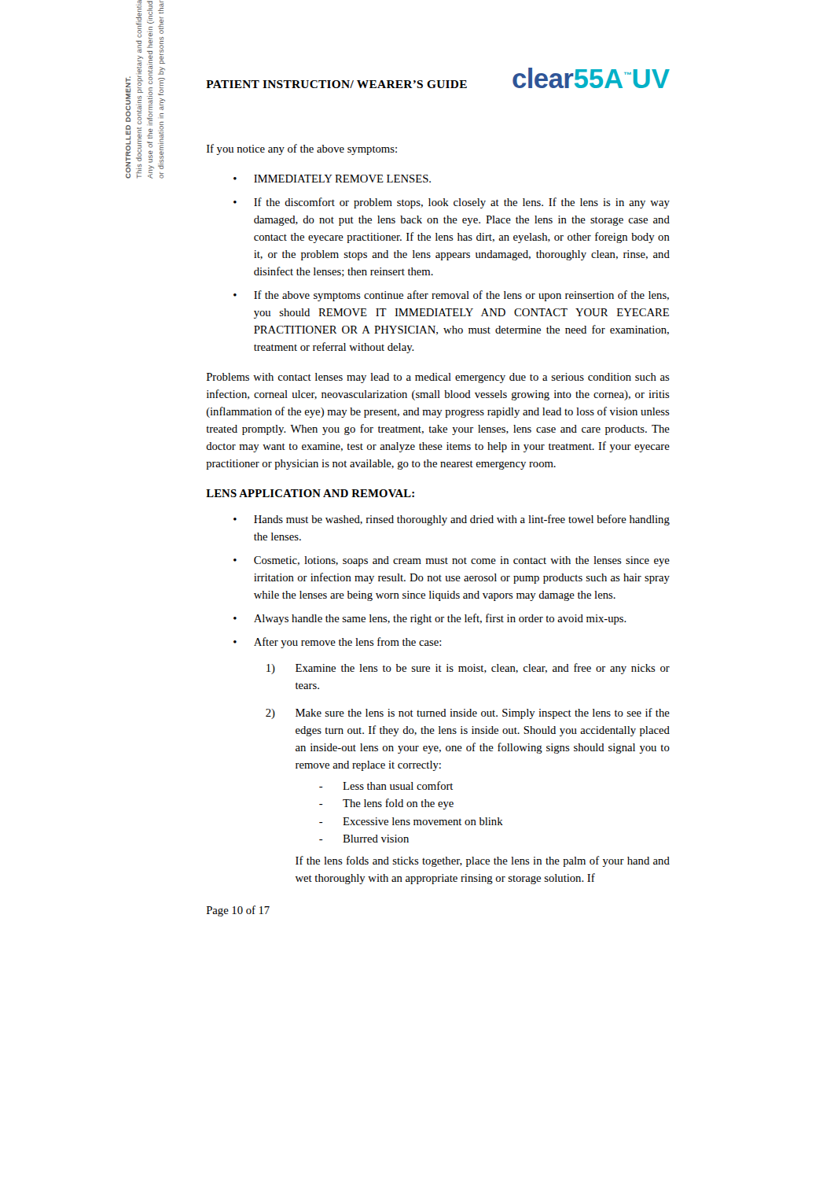CONTROLLED DOCUMENT. This document contains proprietary and confidential information which is owned by Clearlab SG Pte. Ltd. Any use of the information contained herein (including, but not limited to, total or partial reproduction, communication, or dissemination in any form) by persons other than the intended recipient(s) is prohibited.
PATIENT INSTRUCTION/ WEARER’S GUIDE
clear 55A™UV
If you notice any of the above symptoms:
IMMEDIATELY REMOVE LENSES.
If the discomfort or problem stops, look closely at the lens. If the lens is in any way damaged, do not put the lens back on the eye. Place the lens in the storage case and contact the eyecare practitioner. If the lens has dirt, an eyelash, or other foreign body on it, or the problem stops and the lens appears undamaged, thoroughly clean, rinse, and disinfect the lenses; then reinsert them.
If the above symptoms continue after removal of the lens or upon reinsertion of the lens, you should REMOVE IT IMMEDIATELY AND CONTACT YOUR EYECARE PRACTITIONER OR A PHYSICIAN, who must determine the need for examination, treatment or referral without delay.
Problems with contact lenses may lead to a medical emergency due to a serious condition such as infection, corneal ulcer, neovascularization (small blood vessels growing into the cornea), or iritis (inflammation of the eye) may be present, and may progress rapidly and lead to loss of vision unless treated promptly. When you go for treatment, take your lenses, lens case and care products. The doctor may want to examine, test or analyze these items to help in your treatment. If your eyecare practitioner or physician is not available, go to the nearest emergency room.
LENS APPLICATION AND REMOVAL:
Hands must be washed, rinsed thoroughly and dried with a lint-free towel before handling the lenses.
Cosmetic, lotions, soaps and cream must not come in contact with the lenses since eye irritation or infection may result. Do not use aerosol or pump products such as hair spray while the lenses are being worn since liquids and vapors may damage the lens.
Always handle the same lens, the right or the left, first in order to avoid mix-ups.
After you remove the lens from the case:
Examine the lens to be sure it is moist, clean, clear, and free or any nicks or tears.
Make sure the lens is not turned inside out. Simply inspect the lens to see if the edges turn out. If they do, the lens is inside out. Should you accidentally placed an inside-out lens on your eye, one of the following signs should signal you to remove and replace it correctly:
Less than usual comfort
The lens fold on the eye
Excessive lens movement on blink
Blurred vision
If the lens folds and sticks together, place the lens in the palm of your hand and wet thoroughly with an appropriate rinsing or storage solution. If
Page 10 of 17